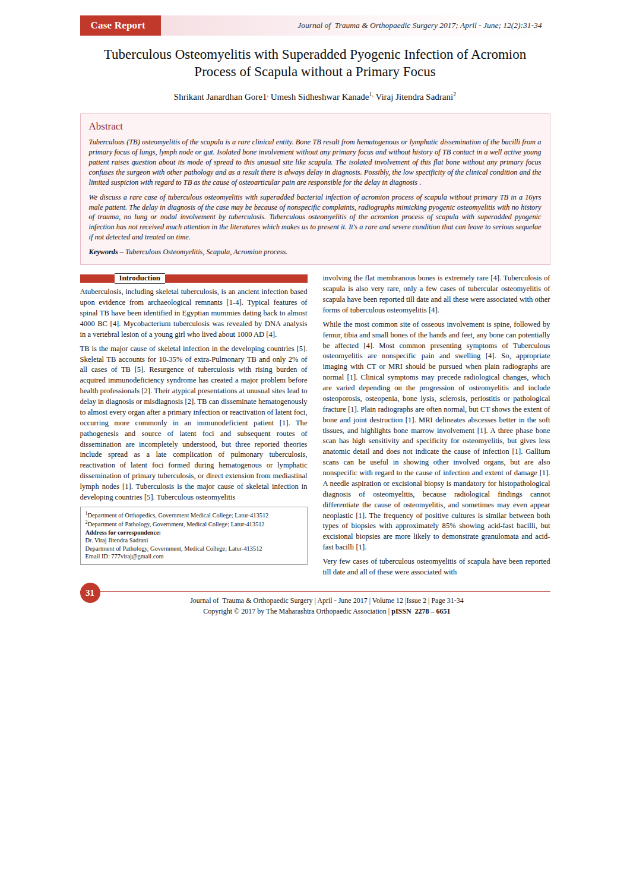Case Report
Journal of Trauma & Orthopaedic Surgery 2017; April - June; 12(2):31-34
Tuberculous Osteomyelitis with Superadded Pyogenic Infection of Acromion Process of Scapula without a Primary Focus
Shrikant Janardhan Gore1, Umesh Sidheshwar Kanade1, Viraj Jitendra Sadrani2
Abstract
Tuberculous (TB) osteomyelitis of the scapula is a rare clinical entity. Bone TB result from hematogenous or lymphatic dissemination of the bacilli from a primary focus of lungs, lymph node or gut. Isolated bone involvement without any primary focus and without history of TB contact in a well active young patient raises question about its mode of spread to this unusual site like scapula. The isolated involvement of this flat bone without any primary focus confuses the surgeon with other pathology and as a result there is always delay in diagnosis. Possibly, the low specificity of the clinical condition and the limited suspicion with regard to TB as the cause of osteoarticular pain are responsible for the delay in diagnosis .
We discuss a rare case of tuberculous osteomyelitis with superadded bacterial infection of acromion process of scapula without primary TB in a 16yrs male patient. The delay in diagnosis of the case may be because of nonspecific complaints, radiographs mimicking pyogenic osteomyelitis with no history of trauma, no lung or nodal involvement by tuberculosis. Tuberculous osteomyelitis of the acromion process of scapula with superadded pyogenic infection has not received much attention in the literatures which makes us to present it. It's a rare and severe condition that can leave to serious sequelae if not detected and treated on time.
Keywords – Tuberculous Osteomyelitis, Scapula, Acromion process.
Introduction
Atuberculosis, including skeletal tuberculosis, is an ancient infection based upon evidence from archaeological remnants [1-4]. Typical features of spinal TB have been identified in Egyptian mummies dating back to almost 4000 BC [4]. Mycobacterium tuberculosis was revealed by DNA analysis in a vertebral lesion of a young girl who lived about 1000 AD [4].
TB is the major cause of skeletal infection in the developing countries [5]. Skeletal TB accounts for 10-35% of extra-Pulmonary TB and only 2% of all cases of TB [5]. Resurgence of tuberculosis with rising burden of acquired immunodeficiency syndrome has created a major problem before health professionals [2]. Their atypical presentations at unusual sites lead to delay in diagnosis or misdiagnosis [2]. TB can disseminate hematogenously to almost every organ after a primary infection or reactivation of latent foci, occurring more commonly in an immunodeficient patient [1]. The pathogenesis and source of latent foci and subsequent routes of dissemination are incompletely understood, but three reported theories include spread as a late complication of pulmonary tuberculosis, reactivation of latent foci formed during hematogenous or lymphatic dissemination of primary tuberculosis, or direct extension from mediastinal lymph nodes [1]. Tuberculosis is the major cause of skeletal infection in developing countries [5]. Tuberculous osteomyelitis
1Department of Orthopedics, Government Medical College; Latur-413512
2Department of Pathology, Government, Medical College; Latur-413512
Address for correspondence:
Dr. Viraj Jitendra Sadrani
Department of Pathology, Government, Medical College; Latur-413512
Email ID: 777viraj@gmail.com
involving the flat membranous bones is extremely rare [4]. Tuberculosis of scapula is also very rare, only a few cases of tubercular osteomyelitis of scapula have been reported till date and all these were associated with other forms of tuberculous osteomyelitis [4].
While the most common site of osseous involvement is spine, followed by femur, tibia and small bones of the hands and feet, any bone can potentially be affected [4]. Most common presenting symptoms of Tuberculous osteomyelitis are nonspecific pain and swelling [4]. So, appropriate imaging with CT or MRI should be pursued when plain radiographs are normal [1]. Clinical symptoms may precede radiological changes, which are varied depending on the progression of osteomyelitis and include osteoporosis, osteopenia, bone lysis, sclerosis, periostitis or pathological fracture [1]. Plain radiographs are often normal, but CT shows the extent of bone and joint destruction [1]. MRI delineates abscesses better in the soft tissues, and highlights bone marrow involvement [1]. A three phase bone scan has high sensitivity and specificity for osteomyelitis, but gives less anatomic detail and does not indicate the cause of infection [1]. Gallium scans can be useful in showing other involved organs, but are also nonspecific with regard to the cause of infection and extent of damage [1]. A needle aspiration or excisional biopsy is mandatory for histopathological diagnosis of osteomyelitis, because radiological findings cannot differentiate the cause of osteomyelitis, and sometimes may even appear neoplastic [1]. The frequency of positive cultures is similar between both types of biopsies with approximately 85% showing acid-fast bacilli, but excisional biopsies are more likely to demonstrate granulomata and acid-fast bacilli [1].
Very few cases of tuberculous osteomyelitis of scapula have been reported till date and all of these were associated with
31
Journal of Trauma & Orthopaedic Surgery | April - June 2017 | Volume 12 |Issue 2 | Page 31-34
Copyright © 2017 by The Maharashtra Orthopaedic Association | pISSN 2278 – 6651